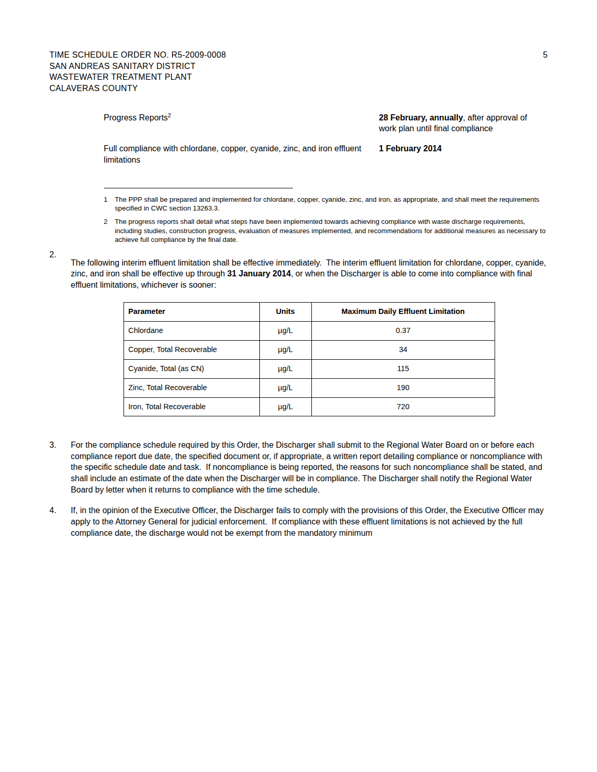5
TIME SCHEDULE ORDER NO. R5-2009-0008
SAN ANDREAS SANITARY DISTRICT
WASTEWATER TREATMENT PLANT
CALAVERAS COUNTY
| Progress Reports 2 | 28 February, annually , after approval of work plan until final compliance |
| Full compliance with chlordane, copper, cyanide, zinc, and iron effluent limitations | 1 February 2014 |
1
The PPP shall be prepared and implemented for chlordane, copper, cyanide, zinc, and iron, as appropriate, and shall meet the requirements specified in CWC section 13263.3.
2
The progress reports shall detail what steps have been implemented towards achieving compliance with waste discharge requirements, including studies, construction progress, evaluation of measures implemented, and recommendations for additional measures as necessary to achieve full compliance by the final date.
2.
The following interim effluent limitation shall be effective immediately. The interim effluent limitation for chlordane, copper, cyanide, zinc, and iron shall be effective up through 31 January 2014, or when the Discharger is able to come into compliance with final effluent limitations, whichever is sooner:
| Parameter | Units | Maximum Daily Effluent Limitation |
| --- | --- | --- |
| Chlordane | µg/L | 0.37 |
| Copper, Total Recoverable | µg/L | 34 |
| Cyanide, Total (as CN) | µg/L | 115 |
| Zinc, Total Recoverable | µg/L | 190 |
| Iron, Total Recoverable | µg/L | 720 |
3.
For the compliance schedule required by this Order, the Discharger shall submit to the Regional Water Board on or before each compliance report due date, the specified document or, if appropriate, a written report detailing compliance or noncompliance with the specific schedule date and task. If noncompliance is being reported, the reasons for such noncompliance shall be stated, and shall include an estimate of the date when the Discharger will be in compliance. The Discharger shall notify the Regional Water Board by letter when it returns to compliance with the time schedule.
4.
If, in the opinion of the Executive Officer, the Discharger fails to comply with the provisions of this Order, the Executive Officer may apply to the Attorney General for judicial enforcement. If compliance with these effluent limitations is not achieved by the full compliance date, the discharge would not be exempt from the mandatory minimum